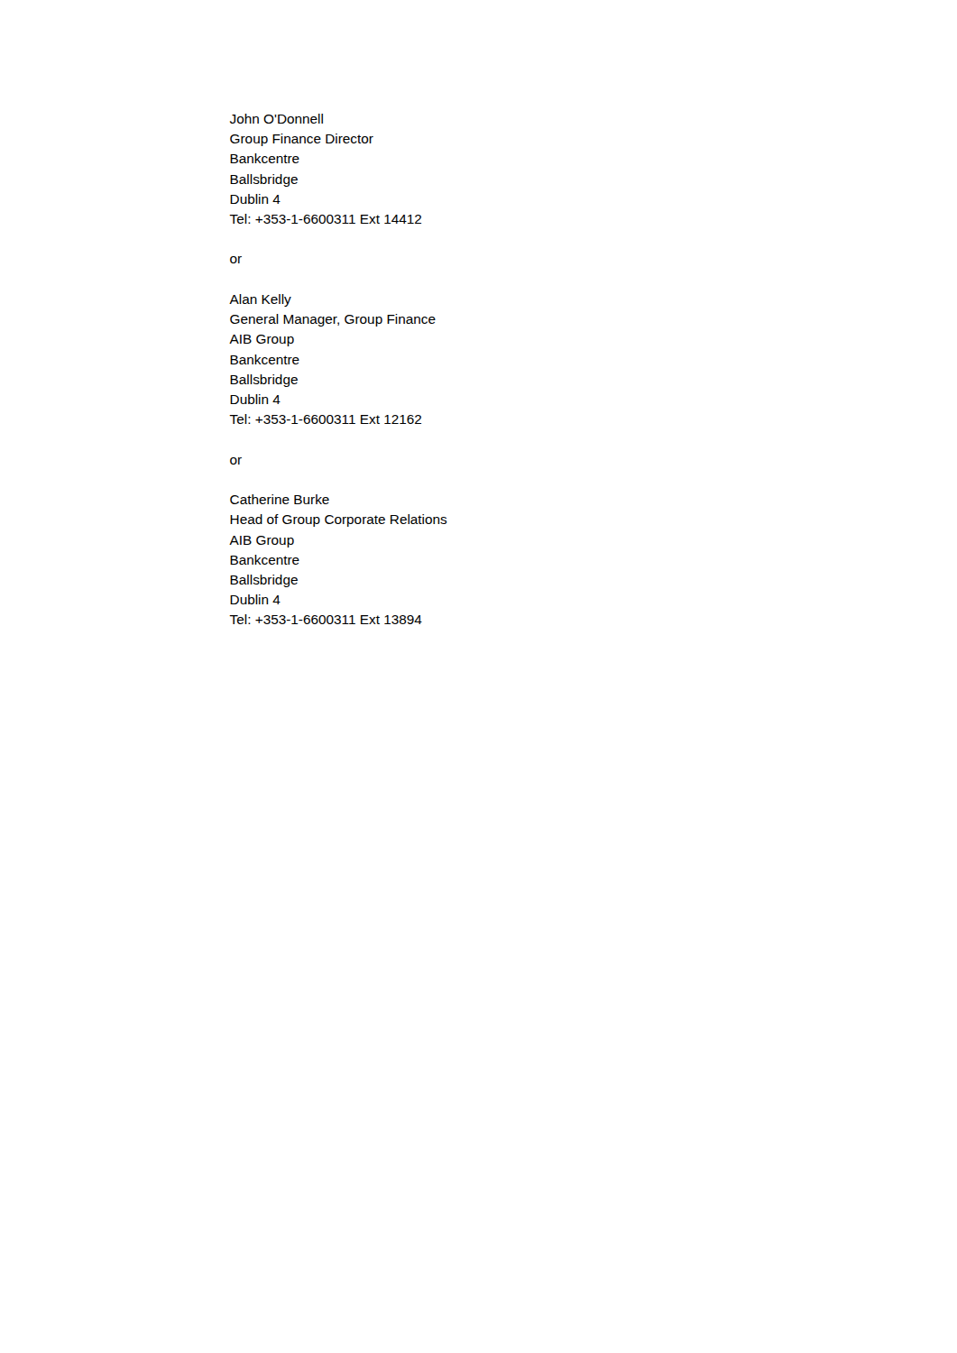John O'Donnell
Group Finance Director
Bankcentre
Ballsbridge
Dublin 4
Tel: +353-1-6600311 Ext 14412
or
Alan Kelly
General Manager, Group Finance
AIB Group
Bankcentre
Ballsbridge
Dublin 4
Tel: +353-1-6600311 Ext 12162
or
Catherine Burke
Head of Group Corporate Relations
AIB Group
Bankcentre
Ballsbridge
Dublin 4
Tel: +353-1-6600311 Ext 13894